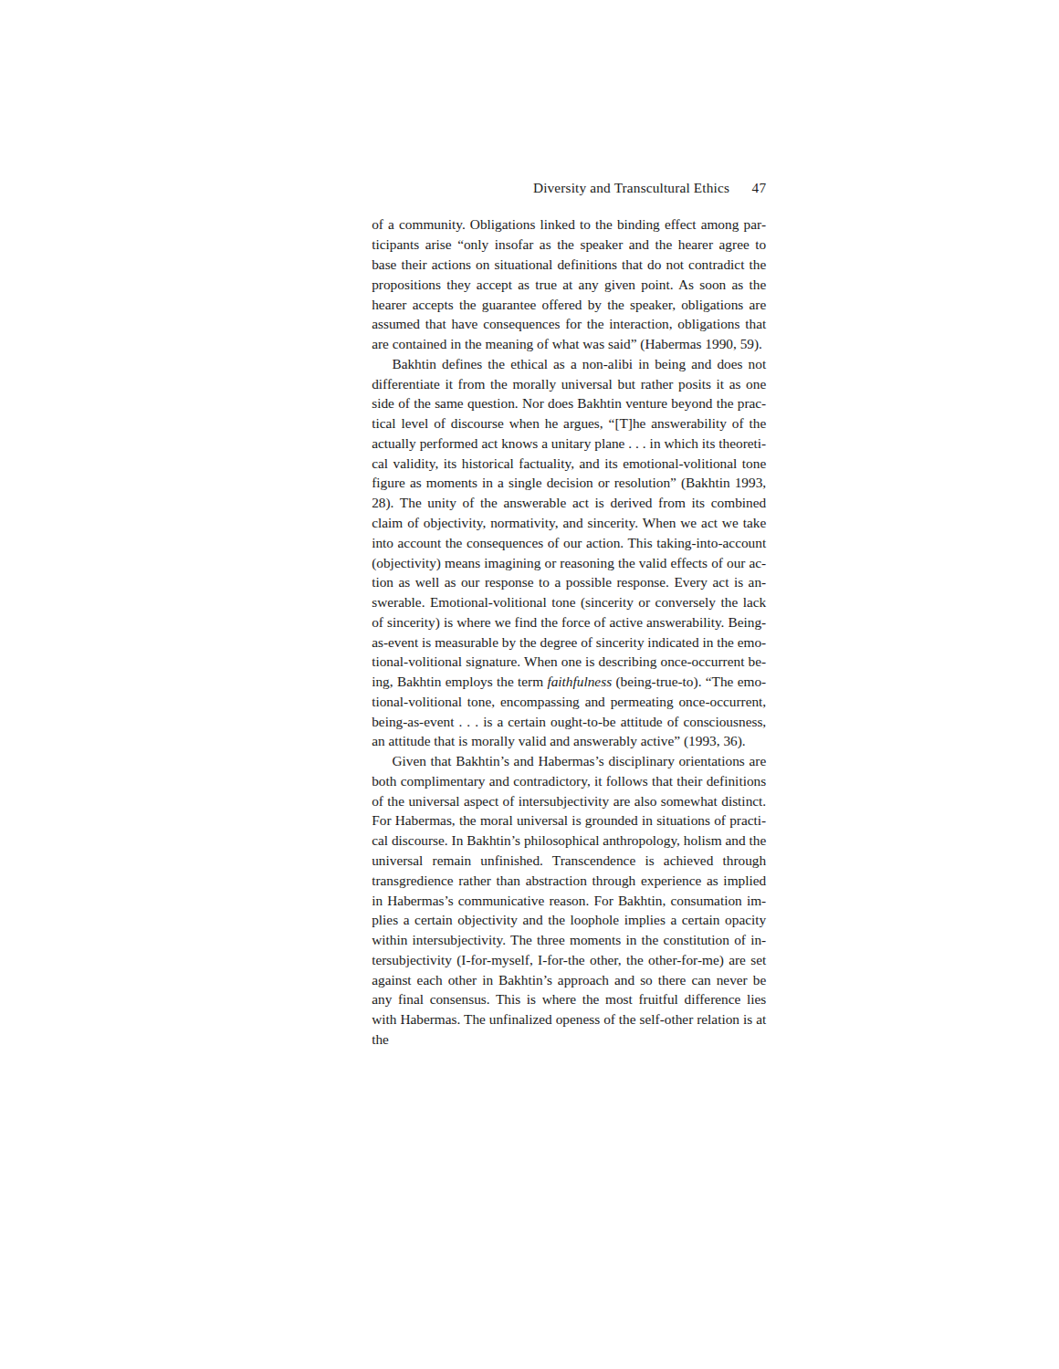Diversity and Transcultural Ethics47
of a community. Obligations linked to the binding effect among participants arise “only insofar as the speaker and the hearer agree to base their actions on situational definitions that do not contradict the propositions they accept as true at any given point. As soon as the hearer accepts the guarantee offered by the speaker, obligations are assumed that have consequences for the interaction, obligations that are contained in the meaning of what was said” (Habermas 1990, 59).
Bakhtin defines the ethical as a non-alibi in being and does not differentiate it from the morally universal but rather posits it as one side of the same question. Nor does Bakhtin venture beyond the practical level of discourse when he argues, “[T]he answerability of the actually performed act knows a unitary plane . . . in which its theoretical validity, its historical factuality, and its emotional-volitional tone figure as moments in a single decision or resolution” (Bakhtin 1993, 28). The unity of the answerable act is derived from its combined claim of objectivity, normativity, and sincerity. When we act we take into account the consequences of our action. This taking-into-account (objectivity) means imagining or reasoning the valid effects of our action as well as our response to a possible response. Every act is answerable. Emotional-volitional tone (sincerity or conversely the lack of sincerity) is where we find the force of active answerability. Being-as-event is measurable by the degree of sincerity indicated in the emotional-volitional signature. When one is describing once-occurrent being, Bakhtin employs the term faithfulness (being-true-to). “The emotional-volitional tone, encompassing and permeating once-occurrent, being-as-event . . . is a certain ought-to-be attitude of consciousness, an attitude that is morally valid and answerably active” (1993, 36).
Given that Bakhtin’s and Habermas’s disciplinary orientations are both complimentary and contradictory, it follows that their definitions of the universal aspect of intersubjectivity are also somewhat distinct. For Habermas, the moral universal is grounded in situations of practical discourse. In Bakhtin’s philosophical anthropology, holism and the universal remain unfinished. Transcendence is achieved through transgredience rather than abstraction through experience as implied in Habermas’s communicative reason. For Bakhtin, consumation implies a certain objectivity and the loophole implies a certain opacity within intersubjectivity. The three moments in the constitution of intersubjectivity (I-for-myself, I-for-the other, the other-for-me) are set against each other in Bakhtin’s approach and so there can never be any final consensus. This is where the most fruitful difference lies with Habermas. The unfinalized openess of the self-other relation is at the